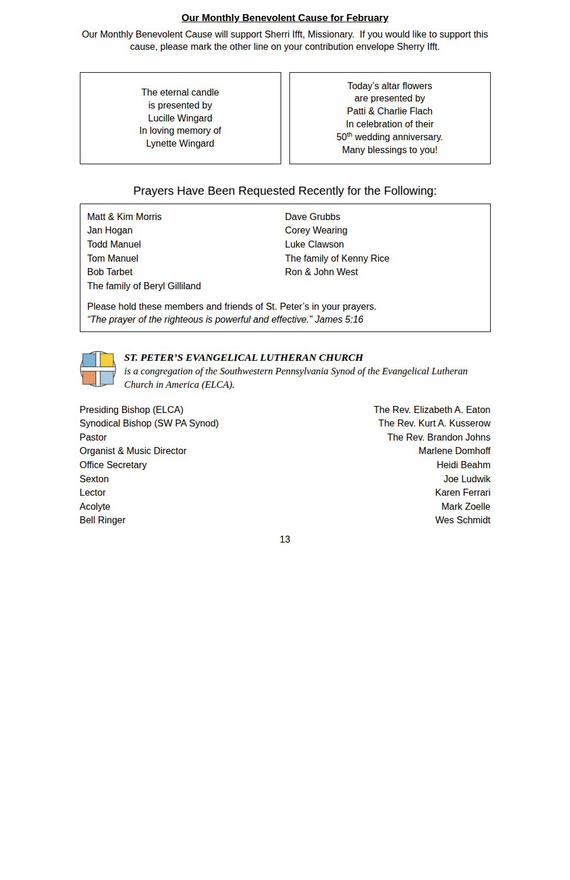Our Monthly Benevolent Cause for February
Our Monthly Benevolent Cause will support Sherri Ifft, Missionary. If you would like to support this cause, please mark the other line on your contribution envelope Sherry Ifft.
The eternal candle
is presented by
Lucille Wingard
In loving memory of
Lynette Wingard
Today’s altar flowers
are presented by
Patti & Charlie Flach
In celebration of their
50th wedding anniversary.
Many blessings to you!
Prayers Have Been Requested Recently for the Following:
| Matt & Kim Morris | Dave Grubbs |
| Jan Hogan | Corey Wearing |
| Todd Manuel | Luke Clawson |
| Tom Manuel | The family of Kenny Rice |
| Bob Tarbet | Ron & John West |
| The family of Beryl Gilliland |
Please hold these members and friends of St. Peter’s in your prayers.
“The prayer of the righteous is powerful and effective.” James 5:16
ST. PETER’S EVANGELICAL LUTHERAN CHURCH is a congregation of the Southwestern Pennsylvania Synod of the Evangelical Lutheran Church in America (ELCA).
| Presiding Bishop (ELCA) | The Rev. Elizabeth A. Eaton |
| Synodical Bishop (SW PA Synod) | The Rev. Kurt A. Kusserow |
| Pastor | The Rev. Brandon Johns |
| Organist & Music Director | Marlene Domhoff |
| Office Secretary | Heidi Beahm |
| Sexton | Joe Ludwik |
| Lector | Karen Ferrari |
| Acolyte | Mark Zoelle |
| Bell Ringer | Wes Schmidt |
13